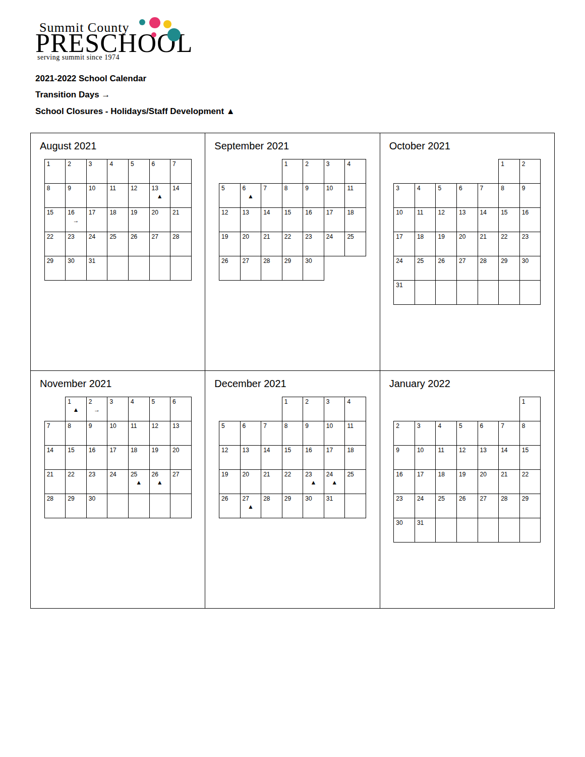Summit County
PRESCHOOL
serving summit since 1974
2021-2022 School Calendar
Transition Days →
School Closures - Holidays/Staff Development ▲
| August 2021 / 1 / 2 / 3 / 4 / 5 / 6 / 7 / / 8 / 9 / 10 / 11 / 12 / 13 ▲ / 14 / / 15 / 16 → / 17 / 18 / 19 / 20 / 21 / / 22 / 23 / 24 / 25 / 26 / 27 / 28 / / 29 / 30 / 31 / / / / / | September 2021 / / / / 1 / 2 / 3 / 4 / / 5 / 6 ▲ / 7 / 8 / 9 / 10 / 11 / / 12 / 13 / 14 / 15 / 16 / 17 / 18 / / 19 / 20 / 21 / 22 / 23 / 24 / 25 / / 26 / 27 / 28 / 29 / 30 / / / | October 2021 / / / / / / 1 / 2 / / 3 / 4 / 5 / 6 / 7 / 8 / 9 / / 10 / 11 / 12 / 13 / 14 / 15 / 16 / / 17 / 18 / 19 / 20 / 21 / 22 / 23 / / 24 / 25 / 26 / 27 / 28 / 29 / 30 / / 31 / / / / / / / |
| November 2021 / / 1 ▲ / 2 → / 3 / 4 / 5 / 6 / / 7 / 8 / 9 / 10 / 11 / 12 / 13 / / 14 / 15 / 16 / 17 / 18 / 19 / 20 / / 21 / 22 / 23 / 24 / 25 ▲ / 26 ▲ / 27 / / 28 / 29 / 30 / / / / / | December 2021 / / / / 1 / 2 / 3 / 4 / / 5 / 6 / 7 / 8 / 9 / 10 / 11 / / 12 / 13 / 14 / 15 / 16 / 17 / 18 / / 19 / 20 / 21 / 22 / 23 ▲ / 24 ▲ / 25 / / 26 / 27 ▲ / 28 / 29 / 30 / 31 / / | January 2022 / / / / / / / 1 / / 2 / 3 / 4 / 5 / 6 / 7 / 8 / / 9 / 10 / 11 / 12 / 13 / 14 / 15 / / 16 / 17 / 18 / 19 / 20 / 21 / 22 / / 23 / 24 / 25 / 26 / 27 / 28 / 29 / / 30 / 31 / / / / / / |